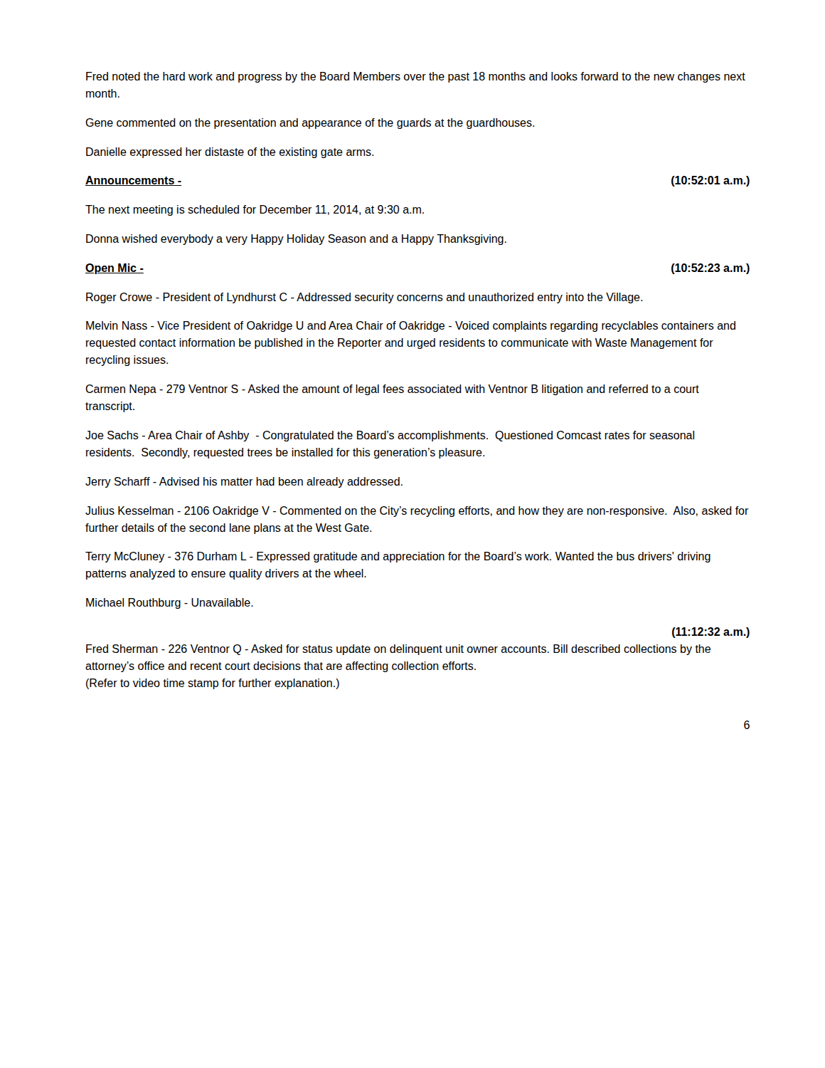Fred noted the hard work and progress by the Board Members over the past 18 months and looks forward to the new changes next month.
Gene commented on the presentation and appearance of the guards at the guardhouses.
Danielle expressed her distaste of the existing gate arms.
Announcements - (10:52:01 a.m.)
The next meeting is scheduled for December 11, 2014, at 9:30 a.m.
Donna wished everybody a very Happy Holiday Season and a Happy Thanksgiving.
Open Mic - (10:52:23 a.m.)
Roger Crowe - President of Lyndhurst C - Addressed security concerns and unauthorized entry into the Village.
Melvin Nass - Vice President of Oakridge U and Area Chair of Oakridge - Voiced complaints regarding recyclables containers and requested contact information be published in the Reporter and urged residents to communicate with Waste Management for recycling issues.
Carmen Nepa - 279 Ventnor S - Asked the amount of legal fees associated with Ventnor B litigation and referred to a court transcript.
Joe Sachs - Area Chair of Ashby - Congratulated the Board’s accomplishments. Questioned Comcast rates for seasonal residents. Secondly, requested trees be installed for this generation’s pleasure.
Jerry Scharff - Advised his matter had been already addressed.
Julius Kesselman - 2106 Oakridge V - Commented on the City’s recycling efforts, and how they are non-responsive. Also, asked for further details of the second lane plans at the West Gate.
Terry McCluney - 376 Durham L - Expressed gratitude and appreciation for the Board’s work. Wanted the bus drivers' driving patterns analyzed to ensure quality drivers at the wheel.
Michael Routhburg - Unavailable.
(11:12:32 a.m.)
Fred Sherman - 226 Ventnor Q - Asked for status update on delinquent unit owner accounts. Bill described collections by the attorney’s office and recent court decisions that are affecting collection efforts.
(Refer to video time stamp for further explanation.)
6